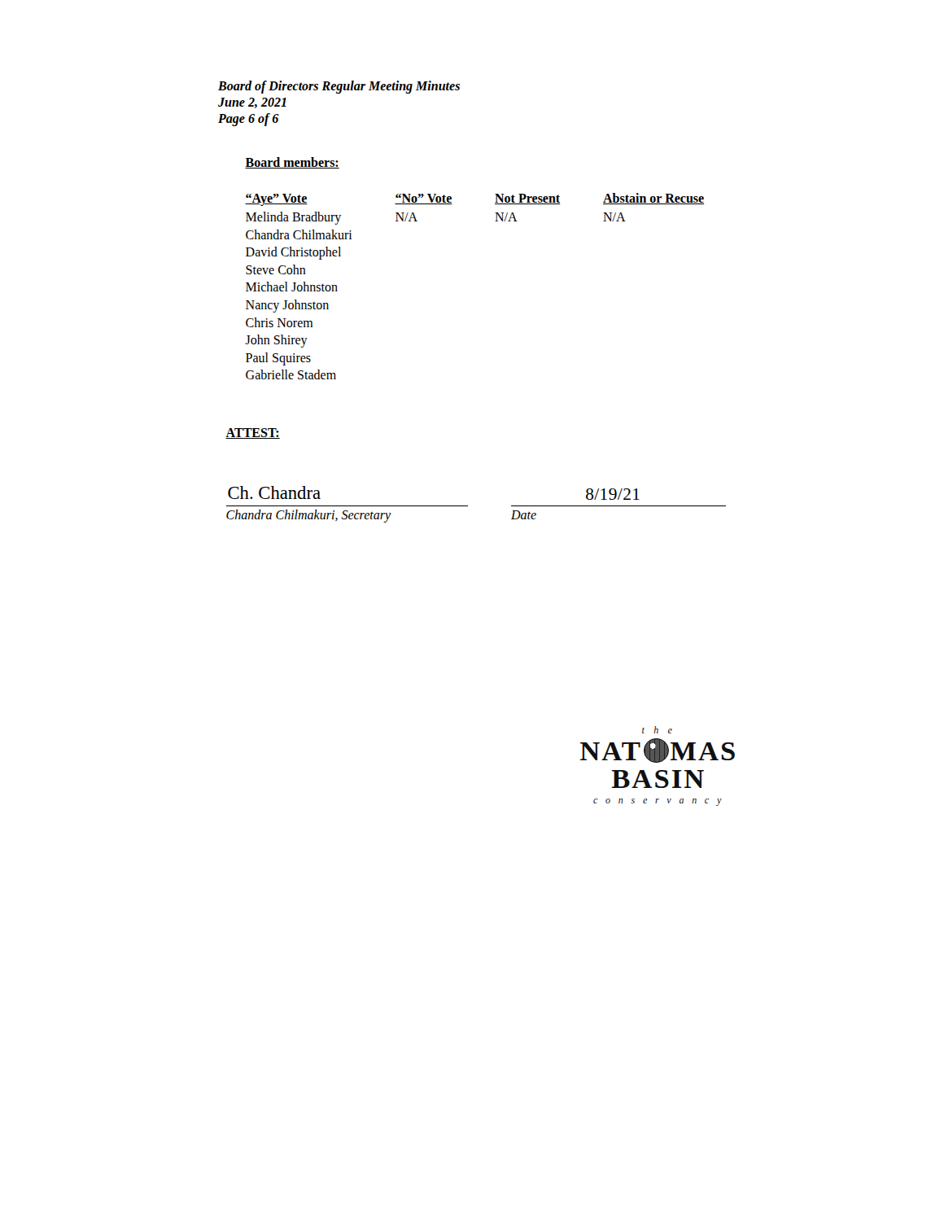Board of Directors Regular Meeting Minutes
June 2, 2021
Page 6 of 6
Board members:
| “Aye” Vote | “No” Vote | Not Present | Abstain or Recuse |
| --- | --- | --- | --- |
| Melinda Bradbury | N/A | N/A | N/A |
| Chandra Chilmakuri | | | |
| David Christophel | | | |
| Steve Cohn | | | |
| Michael Johnston | | | |
| Nancy Johnston | | | |
| Chris Norem | | | |
| John Shirey | | | |
| Paul Squires | | | |
| Gabrielle Stadem | | | |
ATTEST:
Ch. Chandra
Chandra Chilmakuri, Secretary
8/19/21
Date
t h e
NAT MAS
BASIN
c o n s e r v a n c y